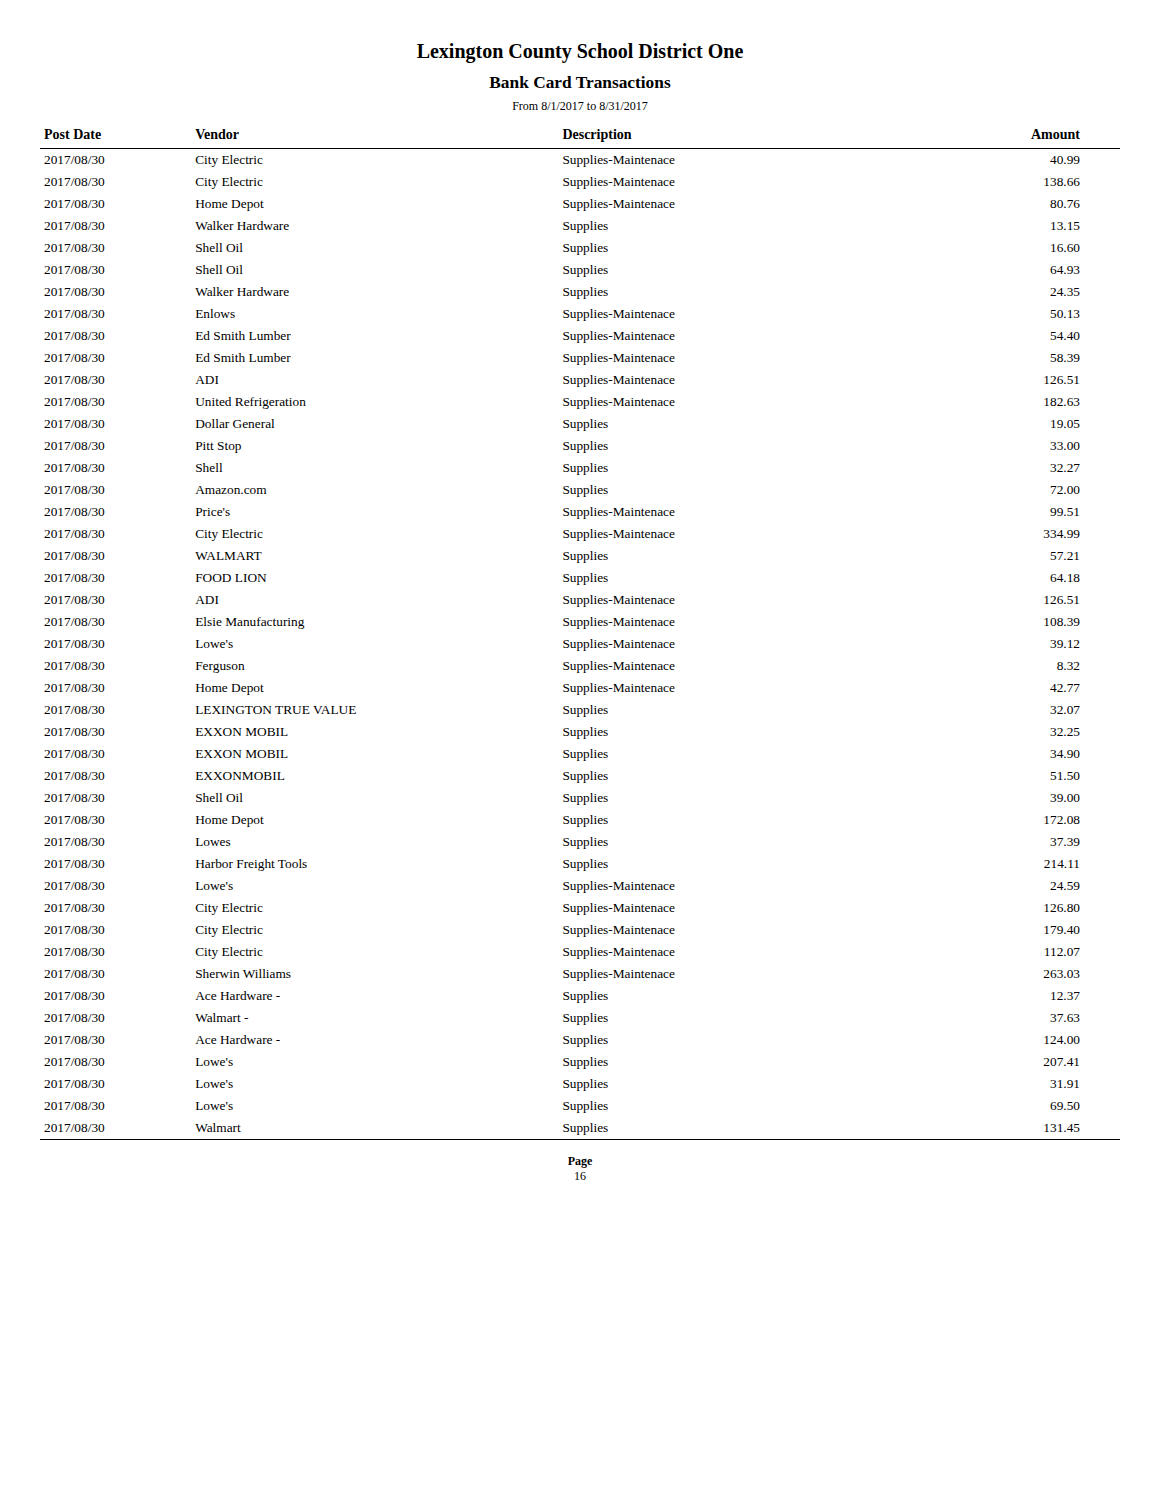Lexington County School District One
Bank Card Transactions
From 8/1/2017 to 8/31/2017
| Post Date | Vendor | Description | Amount |
| --- | --- | --- | --- |
| 2017/08/30 | City Electric | Supplies-Maintenace | 40.99 |
| 2017/08/30 | City Electric | Supplies-Maintenace | 138.66 |
| 2017/08/30 | Home Depot | Supplies-Maintenace | 80.76 |
| 2017/08/30 | Walker Hardware | Supplies | 13.15 |
| 2017/08/30 | Shell Oil | Supplies | 16.60 |
| 2017/08/30 | Shell Oil | Supplies | 64.93 |
| 2017/08/30 | Walker Hardware | Supplies | 24.35 |
| 2017/08/30 | Enlows | Supplies-Maintenace | 50.13 |
| 2017/08/30 | Ed Smith Lumber | Supplies-Maintenace | 54.40 |
| 2017/08/30 | Ed Smith Lumber | Supplies-Maintenace | 58.39 |
| 2017/08/30 | ADI | Supplies-Maintenace | 126.51 |
| 2017/08/30 | United Refrigeration | Supplies-Maintenace | 182.63 |
| 2017/08/30 | Dollar General | Supplies | 19.05 |
| 2017/08/30 | Pitt Stop | Supplies | 33.00 |
| 2017/08/30 | Shell | Supplies | 32.27 |
| 2017/08/30 | Amazon.com | Supplies | 72.00 |
| 2017/08/30 | Price's | Supplies-Maintenace | 99.51 |
| 2017/08/30 | City Electric | Supplies-Maintenace | 334.99 |
| 2017/08/30 | WALMART | Supplies | 57.21 |
| 2017/08/30 | FOOD LION | Supplies | 64.18 |
| 2017/08/30 | ADI | Supplies-Maintenace | 126.51 |
| 2017/08/30 | Elsie Manufacturing | Supplies-Maintenace | 108.39 |
| 2017/08/30 | Lowe's | Supplies-Maintenace | 39.12 |
| 2017/08/30 | Ferguson | Supplies-Maintenace | 8.32 |
| 2017/08/30 | Home Depot | Supplies-Maintenace | 42.77 |
| 2017/08/30 | LEXINGTON TRUE VALUE | Supplies | 32.07 |
| 2017/08/30 | EXXON MOBIL | Supplies | 32.25 |
| 2017/08/30 | EXXON MOBIL | Supplies | 34.90 |
| 2017/08/30 | EXXONMOBIL | Supplies | 51.50 |
| 2017/08/30 | Shell Oil | Supplies | 39.00 |
| 2017/08/30 | Home Depot | Supplies | 172.08 |
| 2017/08/30 | Lowes | Supplies | 37.39 |
| 2017/08/30 | Harbor Freight Tools | Supplies | 214.11 |
| 2017/08/30 | Lowe's | Supplies-Maintenace | 24.59 |
| 2017/08/30 | City Electric | Supplies-Maintenace | 126.80 |
| 2017/08/30 | City Electric | Supplies-Maintenace | 179.40 |
| 2017/08/30 | City Electric | Supplies-Maintenace | 112.07 |
| 2017/08/30 | Sherwin Williams | Supplies-Maintenace | 263.03 |
| 2017/08/30 | Ace Hardware - | Supplies | 12.37 |
| 2017/08/30 | Walmart - | Supplies | 37.63 |
| 2017/08/30 | Ace Hardware - | Supplies | 124.00 |
| 2017/08/30 | Lowe's | Supplies | 207.41 |
| 2017/08/30 | Lowe's | Supplies | 31.91 |
| 2017/08/30 | Lowe's | Supplies | 69.50 |
| 2017/08/30 | Walmart | Supplies | 131.45 |
Page
16